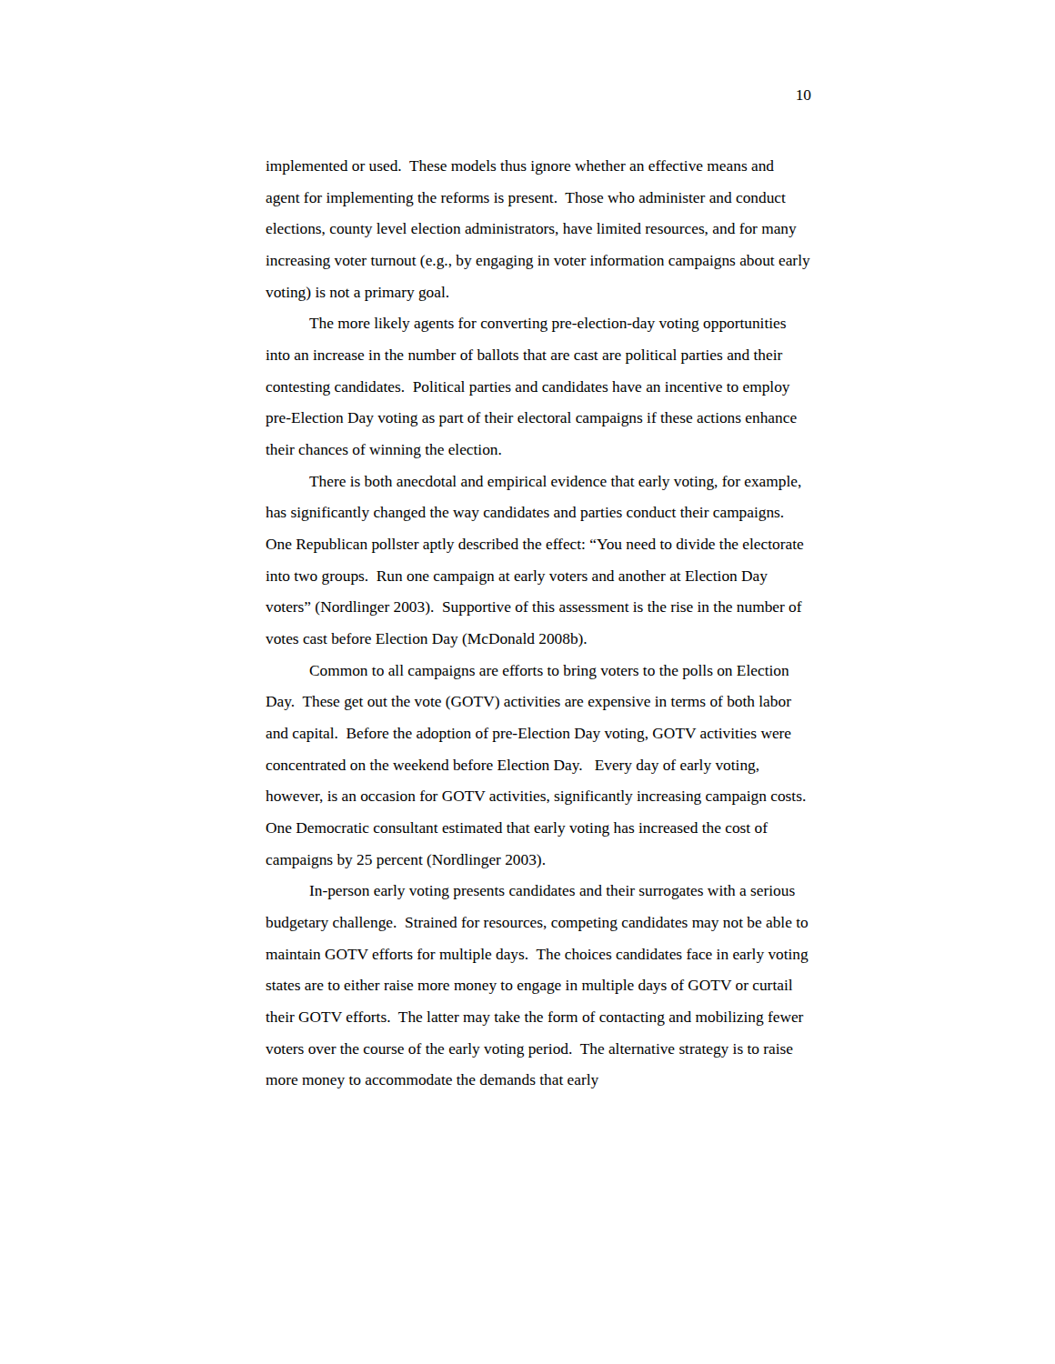10
implemented or used. These models thus ignore whether an effective means and agent for implementing the reforms is present. Those who administer and conduct elections, county level election administrators, have limited resources, and for many increasing voter turnout (e.g., by engaging in voter information campaigns about early voting) is not a primary goal.
The more likely agents for converting pre-election-day voting opportunities into an increase in the number of ballots that are cast are political parties and their contesting candidates. Political parties and candidates have an incentive to employ pre-Election Day voting as part of their electoral campaigns if these actions enhance their chances of winning the election.
There is both anecdotal and empirical evidence that early voting, for example, has significantly changed the way candidates and parties conduct their campaigns. One Republican pollster aptly described the effect: “You need to divide the electorate into two groups. Run one campaign at early voters and another at Election Day voters” (Nordlinger 2003). Supportive of this assessment is the rise in the number of votes cast before Election Day (McDonald 2008b).
Common to all campaigns are efforts to bring voters to the polls on Election Day. These get out the vote (GOTV) activities are expensive in terms of both labor and capital. Before the adoption of pre-Election Day voting, GOTV activities were concentrated on the weekend before Election Day. Every day of early voting, however, is an occasion for GOTV activities, significantly increasing campaign costs. One Democratic consultant estimated that early voting has increased the cost of campaigns by 25 percent (Nordlinger 2003).
In-person early voting presents candidates and their surrogates with a serious budgetary challenge. Strained for resources, competing candidates may not be able to maintain GOTV efforts for multiple days. The choices candidates face in early voting states are to either raise more money to engage in multiple days of GOTV or curtail their GOTV efforts. The latter may take the form of contacting and mobilizing fewer voters over the course of the early voting period. The alternative strategy is to raise more money to accommodate the demands that early